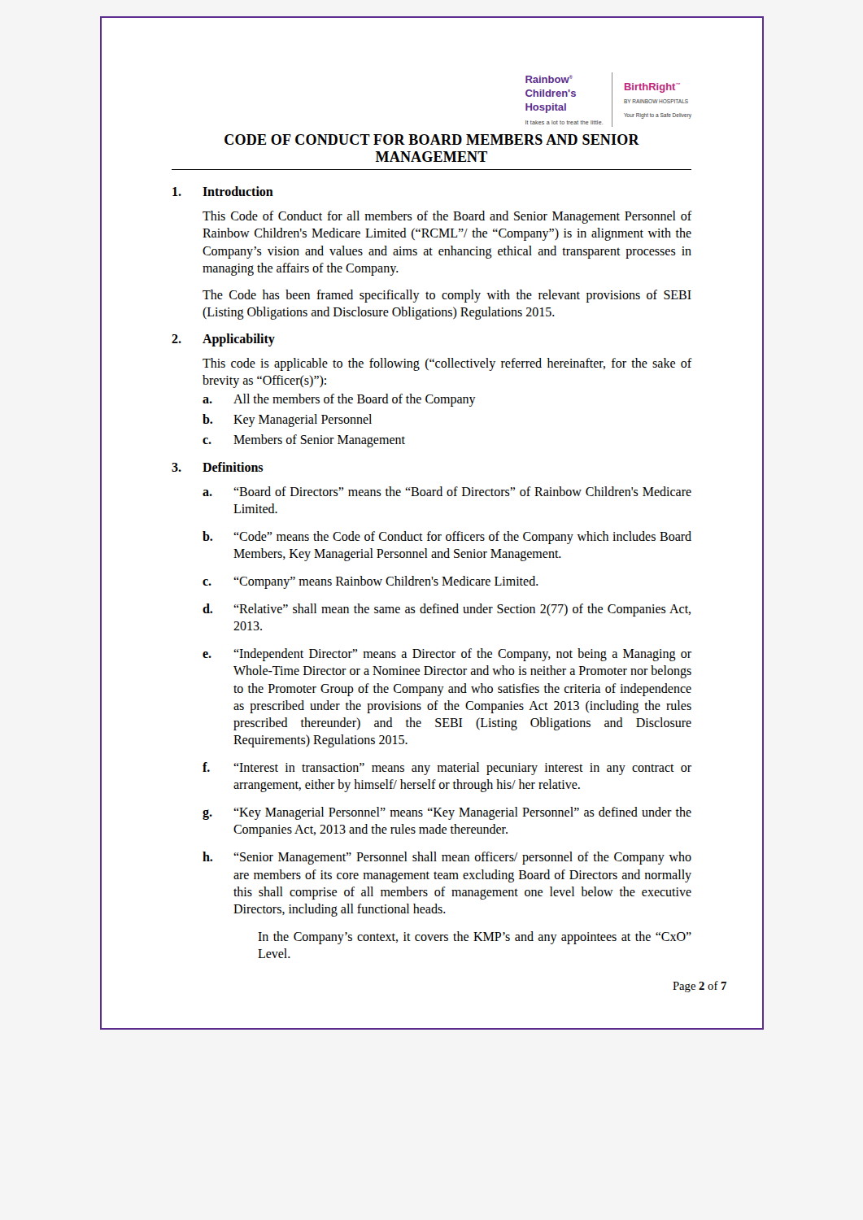Rainbow®
Children's
Hospital
It takes a lot to treat the little. BirthRight™
BY RAINBOW HOSPITALS
Your Right to a Safe Delivery
CODE OF CONDUCT FOR BOARD MEMBERS AND SENIOR MANAGEMENT
1.
Introduction
This Code of Conduct for all members of the Board and Senior Management Personnel of Rainbow Children's Medicare Limited (“RCML”/ the “Company”) is in alignment with the Company’s vision and values and aims at enhancing ethical and transparent processes in managing the affairs of the Company.
The Code has been framed specifically to comply with the relevant provisions of SEBI (Listing Obligations and Disclosure Obligations) Regulations 2015.
2.
Applicability
This code is applicable to the following (“collectively referred hereinafter, for the sake of brevity as “Officer(s)”):
All the members of the Board of the Company
Key Managerial Personnel
Members of Senior Management
3.
Definitions
“Board of Directors” means the “Board of Directors” of Rainbow Children's Medicare Limited.
“Code” means the Code of Conduct for officers of the Company which includes Board Members, Key Managerial Personnel and Senior Management.
“Company” means Rainbow Children's Medicare Limited.
“Relative” shall mean the same as defined under Section 2(77) of the Companies Act, 2013.
“Independent Director” means a Director of the Company, not being a Managing or Whole-Time Director or a Nominee Director and who is neither a Promoter nor belongs to the Promoter Group of the Company and who satisfies the criteria of independence as prescribed under the provisions of the Companies Act 2013 (including the rules prescribed thereunder) and the SEBI (Listing Obligations and Disclosure Requirements) Regulations 2015.
“Interest in transaction” means any material pecuniary interest in any contract or arrangement, either by himself/ herself or through his/ her relative.
“Key Managerial Personnel” means “Key Managerial Personnel” as defined under the Companies Act, 2013 and the rules made thereunder.
“Senior Management” Personnel shall mean officers/ personnel of the Company who are members of its core management team excluding Board of Directors and normally this shall comprise of all members of management one level below the executive Directors, including all functional heads.
In the Company’s context, it covers the KMP’s and any appointees at the “CxO” Level.
Page 2 of 7